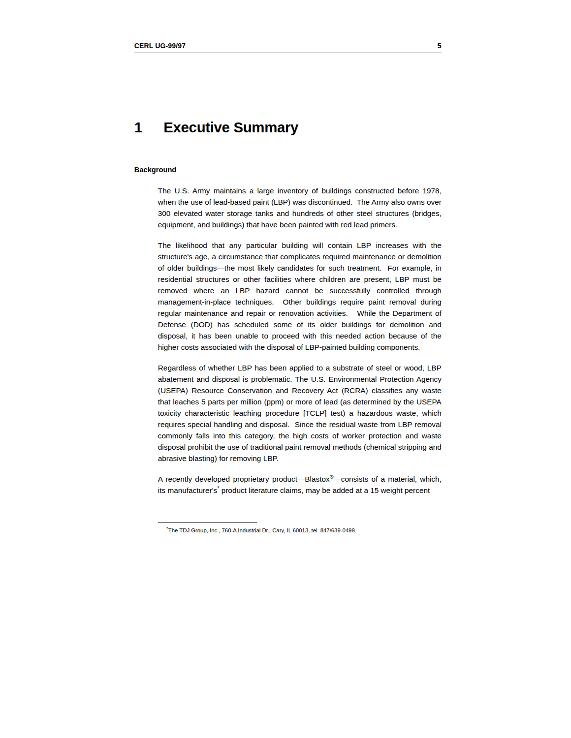CERL UG-99/97 5
1 Executive Summary
Background
The U.S. Army maintains a large inventory of buildings constructed before 1978, when the use of lead-based paint (LBP) was discontinued. The Army also owns over 300 elevated water storage tanks and hundreds of other steel structures (bridges, equipment, and buildings) that have been painted with red lead primers.
The likelihood that any particular building will contain LBP increases with the structure's age, a circumstance that complicates required maintenance or demolition of older buildings—the most likely candidates for such treatment. For example, in residential structures or other facilities where children are present, LBP must be removed where an LBP hazard cannot be successfully controlled through management-in-place techniques. Other buildings require paint removal during regular maintenance and repair or renovation activities. While the Department of Defense (DOD) has scheduled some of its older buildings for demolition and disposal, it has been unable to proceed with this needed action because of the higher costs associated with the disposal of LBP-painted building components.
Regardless of whether LBP has been applied to a substrate of steel or wood, LBP abatement and disposal is problematic. The U.S. Environmental Protection Agency (USEPA) Resource Conservation and Recovery Act (RCRA) classifies any waste that leaches 5 parts per million (ppm) or more of lead (as determined by the USEPA toxicity characteristic leaching procedure [TCLP] test) a hazardous waste, which requires special handling and disposal. Since the residual waste from LBP removal commonly falls into this category, the high costs of worker protection and waste disposal prohibit the use of traditional paint removal methods (chemical stripping and abrasive blasting) for removing LBP.
A recently developed proprietary product—Blastox®—consists of a material, which, its manufacturer's* product literature claims, may be added at a 15 weight percent
*The TDJ Group, Inc., 760-A Industrial Dr., Cary, IL 60013, tel. 847/639-0499.